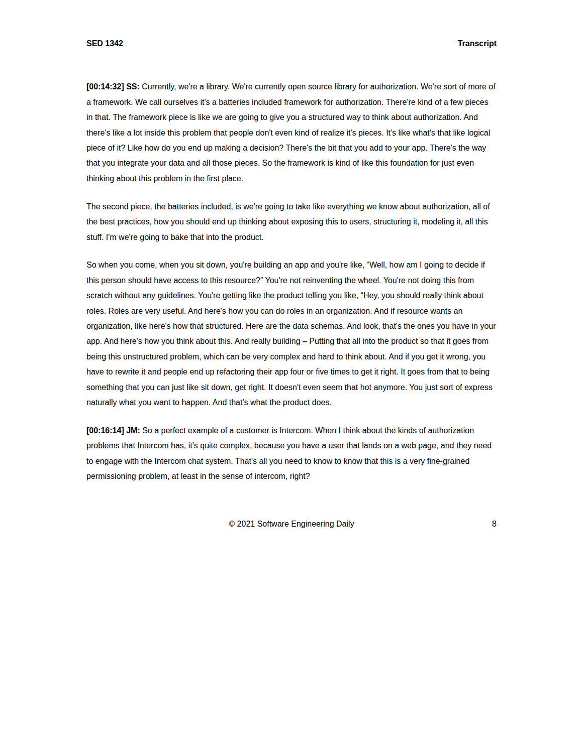SED 1342
Transcript
[00:14:32] SS: Currently, we're a library. We're currently open source library for authorization. We're sort of more of a framework. We call ourselves it's a batteries included framework for authorization. There're kind of a few pieces in that. The framework piece is like we are going to give you a structured way to think about authorization. And there's like a lot inside this problem that people don't even kind of realize it's pieces. It's like what's that like logical piece of it? Like how do you end up making a decision? There's the bit that you add to your app. There's the way that you integrate your data and all those pieces. So the framework is kind of like this foundation for just even thinking about this problem in the first place.
The second piece, the batteries included, is we're going to take like everything we know about authorization, all of the best practices, how you should end up thinking about exposing this to users, structuring it, modeling it, all this stuff. I'm we're going to bake that into the product.
So when you come, when you sit down, you're building an app and you're like, “Well, how am I going to decide if this person should have access to this resource?” You're not reinventing the wheel. You're not doing this from scratch without any guidelines. You're getting like the product telling you like, “Hey, you should really think about roles. Roles are very useful. And here's how you can do roles in an organization. And if resource wants an organization, like here's how that structured. Here are the data schemas. And look, that's the ones you have in your app. And here's how you think about this. And really building – Putting that all into the product so that it goes from being this unstructured problem, which can be very complex and hard to think about. And if you get it wrong, you have to rewrite it and people end up refactoring their app four or five times to get it right. It goes from that to being something that you can just like sit down, get right. It doesn't even seem that hot anymore. You just sort of express naturally what you want to happen. And that's what the product does.
[00:16:14] JM: So a perfect example of a customer is Intercom. When I think about the kinds of authorization problems that Intercom has, it's quite complex, because you have a user that lands on a web page, and they need to engage with the Intercom chat system. That's all you need to know to know that this is a very fine-grained permissioning problem, at least in the sense of intercom, right?
© 2021 Software Engineering Daily
8